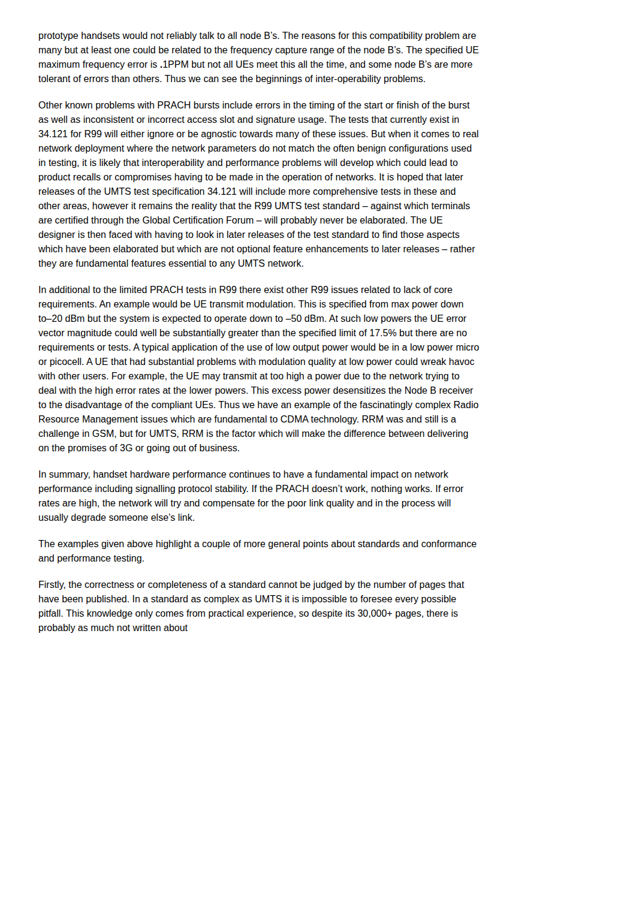prototype handsets would not reliably talk to all node B’s. The reasons for this compatibility problem are many but at least one could be related to the frequency capture range of the node B’s. The specified UE maximum frequency error is . 1PPM but not all UEs meet this all the time, and some node B’s are more tolerant of errors than others. Thus we can see the beginnings of inter-operability problems.
Other known problems with PRACH bursts include errors in the timing of the start or finish of the burst as well as inconsistent or incorrect access slot and signature usage. The tests that currently exist in 34.121 for R99 will either ignore or be agnostic towards many of these issues. But when it comes to real network deployment where the network parameters do not match the often benign configurations used in testing, it is likely that interoperability and performance problems will develop which could lead to product recalls or compromises having to be made in the operation of networks. It is hoped that later releases of the UMTS test specification 34.121 will include more comprehensive tests in these and other areas, however it remains the reality that the R99 UMTS test standard – against which terminals are certified through the Global Certification Forum – will probably never be elaborated. The UE designer is then faced with having to look in later releases of the test standard to find those aspects which have been elaborated but which are not optional feature enhancements to later releases – rather they are fundamental features essential to any UMTS network.
In additional to the limited PRACH tests in R99 there exist other R99 issues related to lack of core requirements. An example would be UE transmit modulation. This is specified from max power down to–20 dBm but the system is expected to operate down to –50 dBm. At such low powers the UE error vector magnitude could well be substantially greater than the specified limit of 17.5% but there are no requirements or tests. A typical application of the use of low output power would be in a low power micro or picocell. A UE that had substantial problems with modulation quality at low power could wreak havoc with other users. For example, the UE may transmit at too high a power due to the network trying to deal with the high error rates at the lower powers. This excess power desensitizes the Node B receiver to the disadvantage of the compliant UEs. Thus we have an example of the fascinatingly complex Radio Resource Management issues which are fundamental to CDMA technology. RRM was and still is a challenge in GSM, but for UMTS, RRM is the factor which will make the difference between delivering on the promises of 3G or going out of business.
In summary, handset hardware performance continues to have a fundamental impact on network performance including signalling protocol stability. If the PRACH doesn’t work, nothing works. If error rates are high, the network will try and compensate for the poor link quality and in the process will usually degrade someone else’s link.
The examples given above highlight a couple of more general points about standards and conformance and performance testing.
Firstly, the correctness or completeness of a standard cannot be judged by the number of pages that have been published. In a standard as complex as UMTS it is impossible to foresee every possible pitfall. This knowledge only comes from practical experience, so despite its 30,000+ pages, there is probably as much not written about